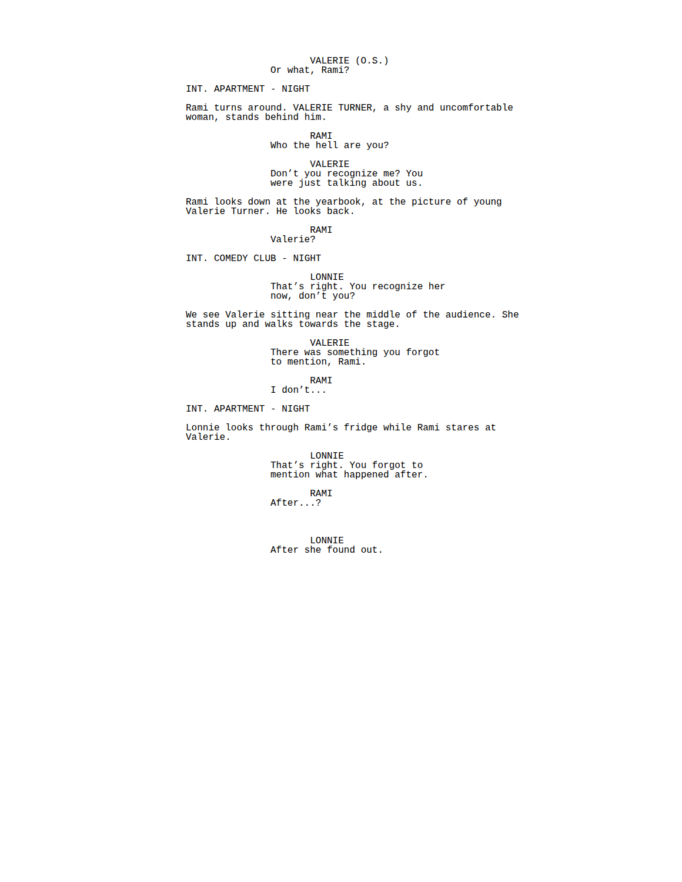VALERIE (O.S.)
Or what, Rami?
INT. APARTMENT - NIGHT
Rami turns around. VALERIE TURNER, a shy and uncomfortable woman, stands behind him.
RAMI
Who the hell are you?
VALERIE
Don’t you recognize me? You were just talking about us.
Rami looks down at the yearbook, at the picture of young Valerie Turner. He looks back.
RAMI
Valerie?
INT. COMEDY CLUB - NIGHT
LONNIE
That’s right. You recognize her now, don’t you?
We see Valerie sitting near the middle of the audience. She stands up and walks towards the stage.
VALERIE
There was something you forgot to mention, Rami.
RAMI
I don’t...
INT. APARTMENT - NIGHT
Lonnie looks through Rami’s fridge while Rami stares at Valerie.
LONNIE
That’s right. You forgot to mention what happened after.
RAMI
After...?
LONNIE
After she found out.